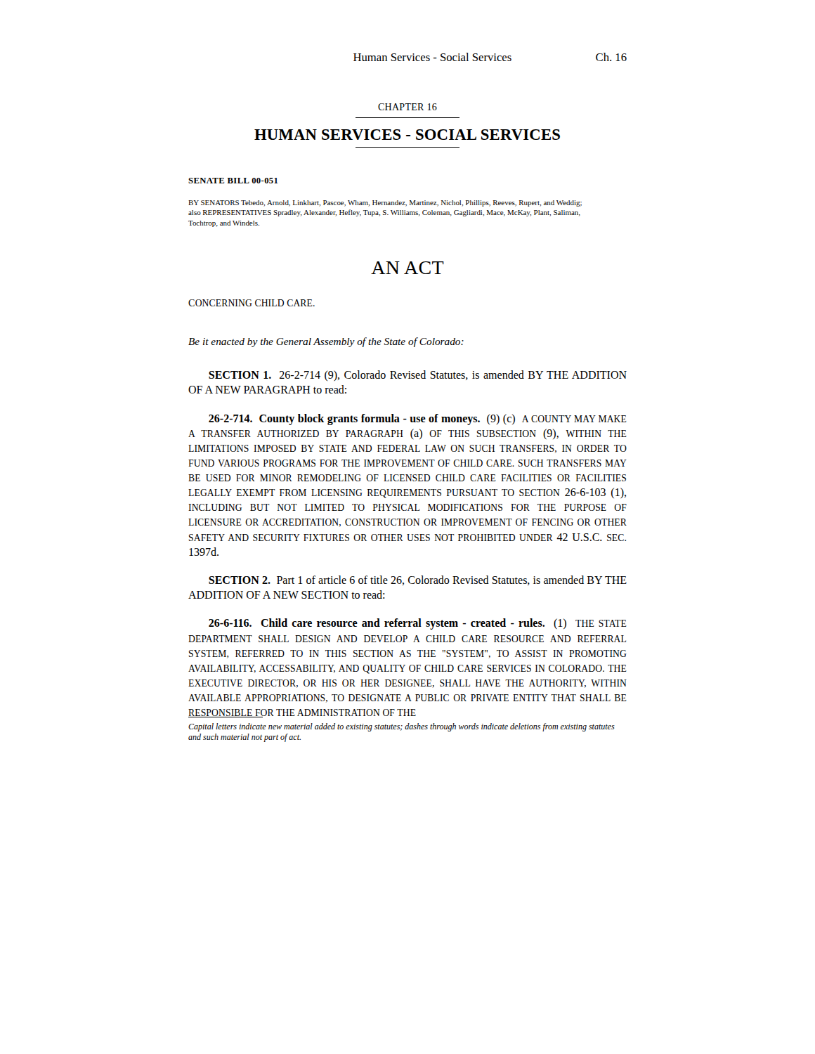Human Services - Social Services
Ch. 16
CHAPTER 16
HUMAN SERVICES - SOCIAL SERVICES
SENATE BILL 00-051
BY SENATORS Tebedo, Arnold, Linkhart, Pascoe, Wham, Hernandez, Martinez, Nichol, Phillips, Reeves, Rupert, and Weddig;
also REPRESENTATIVES Spradley, Alexander, Hefley, Tupa, S. Williams, Coleman, Gagliardi, Mace, McKay, Plant, Saliman,
Tochtrop, and Windels.
AN ACT
CONCERNING CHILD CARE.
Be it enacted by the General Assembly of the State of Colorado:
SECTION 1. 26-2-714 (9), Colorado Revised Statutes, is amended BY THE ADDITION OF A NEW PARAGRAPH to read:
26-2-714. County block grants formula - use of moneys. (9) (c) A COUNTY MAY MAKE A TRANSFER AUTHORIZED BY PARAGRAPH (a) OF THIS SUBSECTION (9), WITHIN THE LIMITATIONS IMPOSED BY STATE AND FEDERAL LAW ON SUCH TRANSFERS, IN ORDER TO FUND VARIOUS PROGRAMS FOR THE IMPROVEMENT OF CHILD CARE. S UCH TRANSFERS MAY BE USED FOR MINOR REMODELING OF LICENSED CHILD CARE FACILITIES OR FACILITIES LEGALLY EXEMPT FROM LICENSING REQUIREMENTS PURSUANT TO SECTION 26-6-103 (1), INCLUDING BUT NOT LIMITED TO PHYSICAL MODIFICATIONS FOR THE PURPOSE OF LICENSURE OR ACCREDITATION, CONSTRUCTION OR IMPROVEMENT OF FENCING OR OTHER SAFETY AND SECURITY FIXTURES OR OTHER USES NOT PROHIBITED UNDER 42 U.S.C. SEC. 1397d.
SECTION 2. Part 1 of article 6 of title 26, Colorado Revised Statutes, is amended BY THE ADDITION OF A NEW SECTION to read:
26-6-116. Child care resource and referral system - created - rules. (1) THE STATE DEPARTMENT SHALL DESIGN AND DEVELOP A CHILD CARE RESOURCE AND REFERRAL SYSTEM, REFERRED TO IN THIS SECTION AS THE "SYSTEM", TO ASSIST IN PROMOTING AVAILABILITY, ACCESSABILITY, AND QUALITY OF CHILD CARE SERVICES IN C OLORADO. T HE EXECUTIVE DIRECTOR, OR HIS OR HER DESIGNEE, SHALL HAVE THE AUTHORITY, WITHIN AVAILABLE APPROPRIATIONS, TO DESIGNATE A PUBLIC OR PRIVATE ENTITY THAT SHALL BE RESPONSIBLE FOR THE ADMINISTRATION OF THE
Capital letters indicate new material added to existing statutes; dashes through words indicate deletions from existing statutes and such material not part of act.